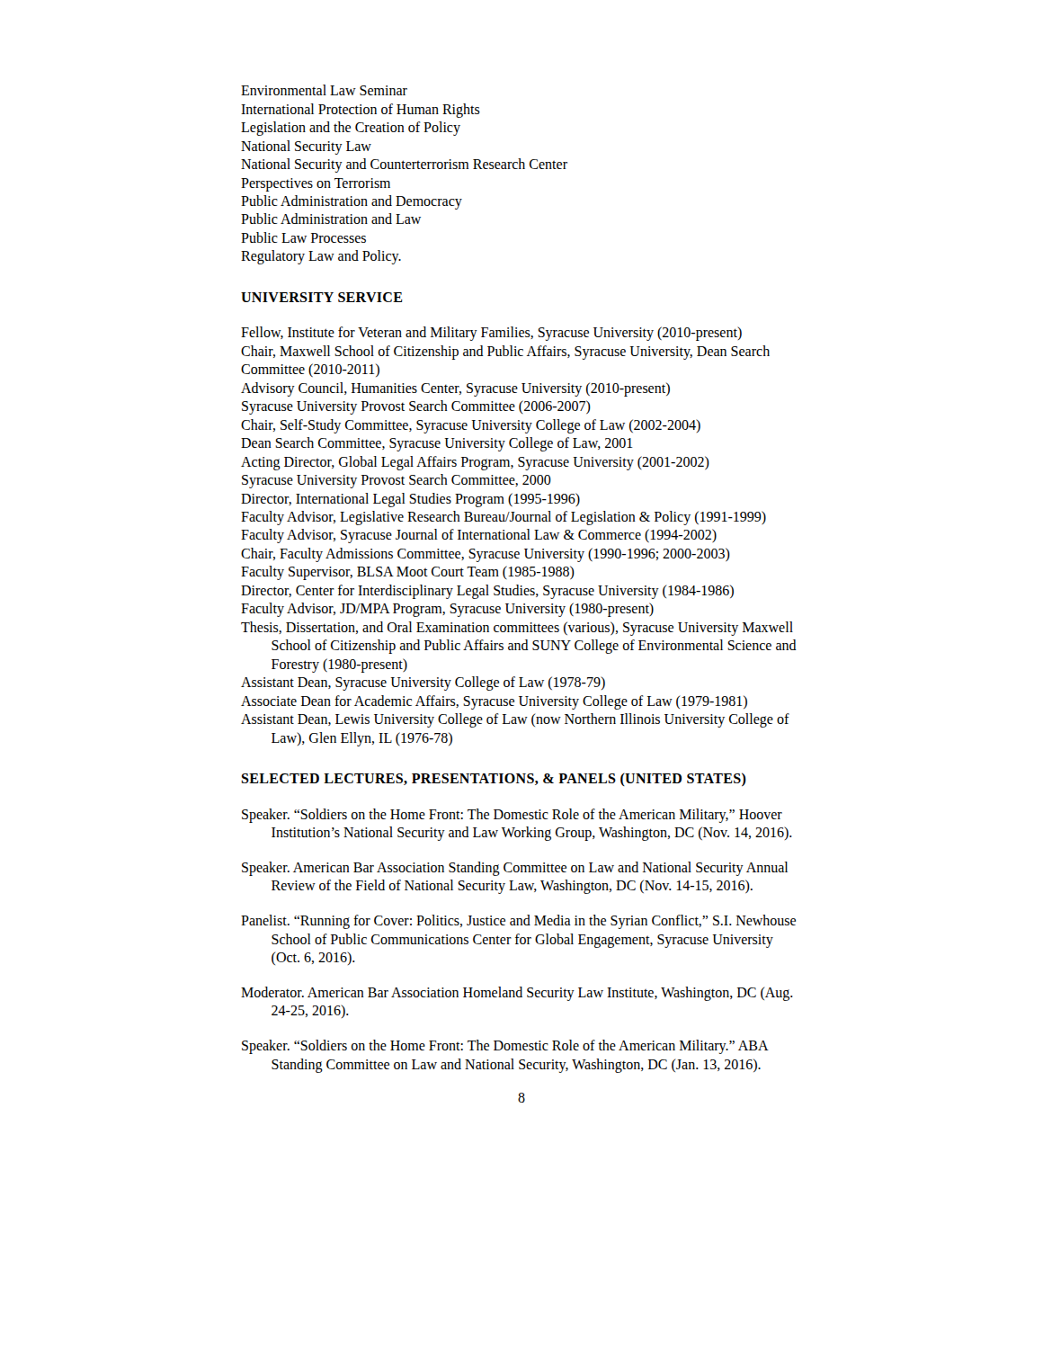Environmental Law Seminar
International Protection of Human Rights
Legislation and the Creation of Policy
National Security Law
National Security and Counterterrorism Research Center
Perspectives on Terrorism
Public Administration and Democracy
Public Administration and Law
Public Law Processes
Regulatory Law and Policy.
UNIVERSITY SERVICE
Fellow, Institute for Veteran and Military Families, Syracuse University (2010-present)
Chair, Maxwell School of Citizenship and Public Affairs, Syracuse University, Dean Search Committee (2010-2011)
Advisory Council, Humanities Center, Syracuse University (2010-present)
Syracuse University Provost Search Committee (2006-2007)
Chair, Self-Study Committee, Syracuse University College of Law (2002-2004)
Dean Search Committee, Syracuse University College of Law, 2001
Acting Director, Global Legal Affairs Program, Syracuse University (2001-2002)
Syracuse University Provost Search Committee, 2000
Director, International Legal Studies Program (1995-1996)
Faculty Advisor, Legislative Research Bureau/Journal of Legislation & Policy (1991-1999)
Faculty Advisor, Syracuse Journal of International Law & Commerce (1994-2002)
Chair, Faculty Admissions Committee, Syracuse University (1990-1996; 2000-2003)
Faculty Supervisor, BLSA Moot Court Team (1985-1988)
Director, Center for Interdisciplinary Legal Studies, Syracuse University (1984-1986)
Faculty Advisor, JD/MPA Program, Syracuse University (1980-present)
Thesis, Dissertation, and Oral Examination committees (various), Syracuse University Maxwell School of Citizenship and Public Affairs and SUNY College of Environmental Science and Forestry (1980-present)
Assistant Dean, Syracuse University College of Law (1978-79)
Associate Dean for Academic Affairs, Syracuse University College of Law (1979-1981)
Assistant Dean, Lewis University College of Law (now Northern Illinois University College of Law), Glen Ellyn, IL (1976-78)
SELECTED LECTURES, PRESENTATIONS, & PANELS (UNITED STATES)
Speaker. “Soldiers on the Home Front: The Domestic Role of the American Military,” Hoover Institution’s National Security and Law Working Group, Washington, DC (Nov. 14, 2016).
Speaker. American Bar Association Standing Committee on Law and National Security Annual Review of the Field of National Security Law, Washington, DC (Nov. 14-15, 2016).
Panelist. “Running for Cover: Politics, Justice and Media in the Syrian Conflict,” S.I. Newhouse School of Public Communications Center for Global Engagement, Syracuse University (Oct. 6, 2016).
Moderator. American Bar Association Homeland Security Law Institute, Washington, DC (Aug. 24-25, 2016).
Speaker. “Soldiers on the Home Front: The Domestic Role of the American Military.” ABA Standing Committee on Law and National Security, Washington, DC (Jan. 13, 2016).
8